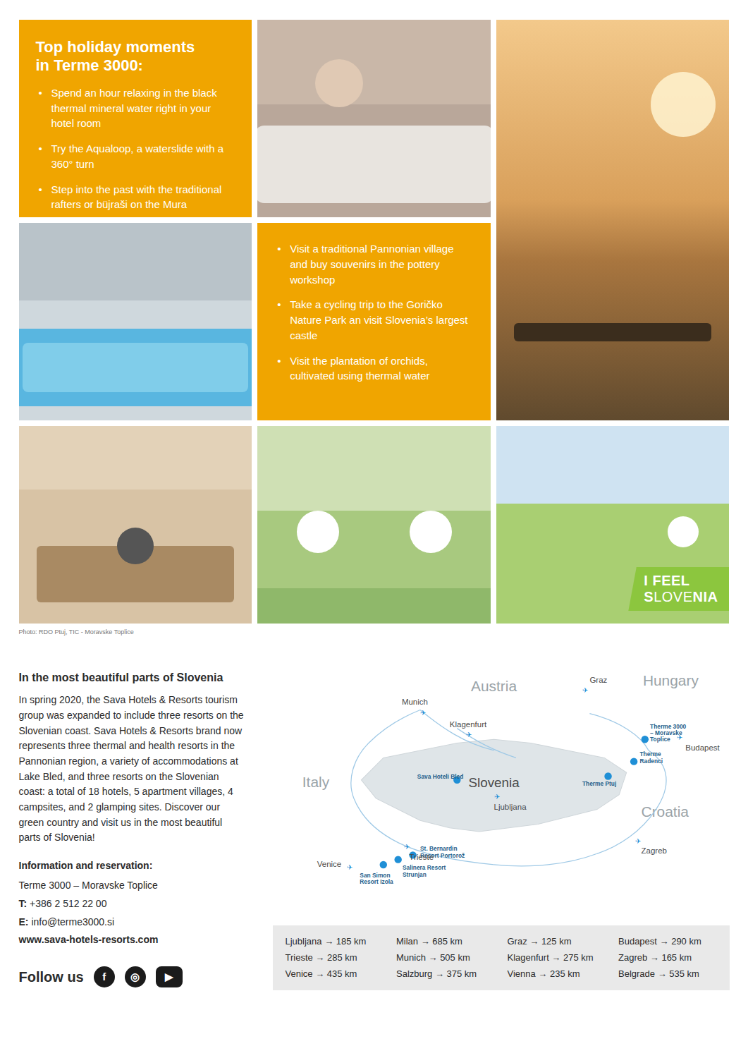Top holiday moments
in Terme 3000:
Spend an hour relaxing in the black thermal mineral water right in your hotel room
Try the Aqualoop, a waterslide with a 360° turn
Step into the past with the traditional rafters or büjraši on the Mura
Visit a traditional Pannonian village and buy souvenirs in the pottery workshop
Take a cycling trip to the Goričko Nature Park an visit Slovenia’s largest castle
Visit the plantation of orchids, cultivated using thermal water
I FEEL
SLOVENIA
Photo: RDO Ptuj, TIC - Moravske Toplice
In the most beautiful parts of Slovenia
In spring 2020, the Sava Hotels & Resorts tourism group was expanded to include three resorts on the Slovenian coast. Sava Hotels & Resorts brand now represents three thermal and health resorts in the Pannonian region, a variety of accommodations at Lake Bled, and three resorts on the Slovenian coast: a total of 18 hotels, 5 apartment villages, 4 campsites, and 2 glamping sites. Discover our green country and visit us in the most beautiful parts of Slovenia!
Information and reservation:
Terme 3000 – Moravske Toplice
T: +386 2 512 22 00
E: info@terme3000.si
www.sava-hotels-resorts.com
Follow us f ◎ ▶
Austria Hungary Italy Croatia Slovenia Therme 3000 – Moravske Toplice Therme Radenci Therme Ptuj Sava Hoteli Bled San Simon Resort Izola Salinera Resort Strunjan St. Bernardin Resort Portorož Graz Munich Klagenfurt Budapest Ljubljana Zagreb Trieste Venice ✈ ✈ ✈ ✈ ✈ ✈ ✈ ✈
Ljubljana → 185 km
Milan → 685 km
Graz → 125 km
Budapest → 290 km
Trieste → 285 km
Munich → 505 km
Klagenfurt → 275 km
Zagreb → 165 km
Venice → 435 km
Salzburg → 375 km
Vienna → 235 km
Belgrade → 535 km